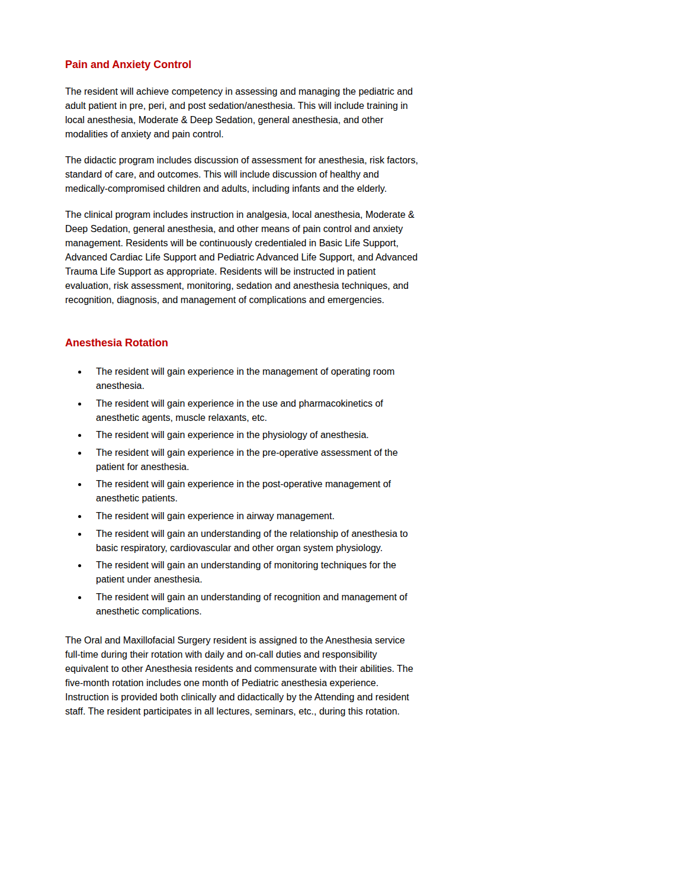Pain and Anxiety Control
The resident will achieve competency in assessing and managing the pediatric and adult patient in pre, peri, and post sedation/anesthesia. This will include training in local anesthesia, Moderate & Deep Sedation, general anesthesia, and other modalities of anxiety and pain control.
The didactic program includes discussion of assessment for anesthesia, risk factors, standard of care, and outcomes. This will include discussion of healthy and medically-compromised children and adults, including infants and the elderly.
The clinical program includes instruction in analgesia, local anesthesia, Moderate & Deep Sedation, general anesthesia, and other means of pain control and anxiety management. Residents will be continuously credentialed in Basic Life Support, Advanced Cardiac Life Support and Pediatric Advanced Life Support, and Advanced Trauma Life Support as appropriate. Residents will be instructed in patient evaluation, risk assessment, monitoring, sedation and anesthesia techniques, and recognition, diagnosis, and management of complications and emergencies.
Anesthesia Rotation
The resident will gain experience in the management of operating room anesthesia.
The resident will gain experience in the use and pharmacokinetics of anesthetic agents, muscle relaxants, etc.
The resident will gain experience in the physiology of anesthesia.
The resident will gain experience in the pre-operative assessment of the patient for anesthesia.
The resident will gain experience in the post-operative management of anesthetic patients.
The resident will gain experience in airway management.
The resident will gain an understanding of the relationship of anesthesia to basic respiratory, cardiovascular and other organ system physiology.
The resident will gain an understanding of monitoring techniques for the patient under anesthesia.
The resident will gain an understanding of recognition and management of anesthetic complications.
The Oral and Maxillofacial Surgery resident is assigned to the Anesthesia service full-time during their rotation with daily and on-call duties and responsibility equivalent to other Anesthesia residents and commensurate with their abilities. The five-month rotation includes one month of Pediatric anesthesia experience. Instruction is provided both clinically and didactically by the Attending and resident staff. The resident participates in all lectures, seminars, etc., during this rotation.